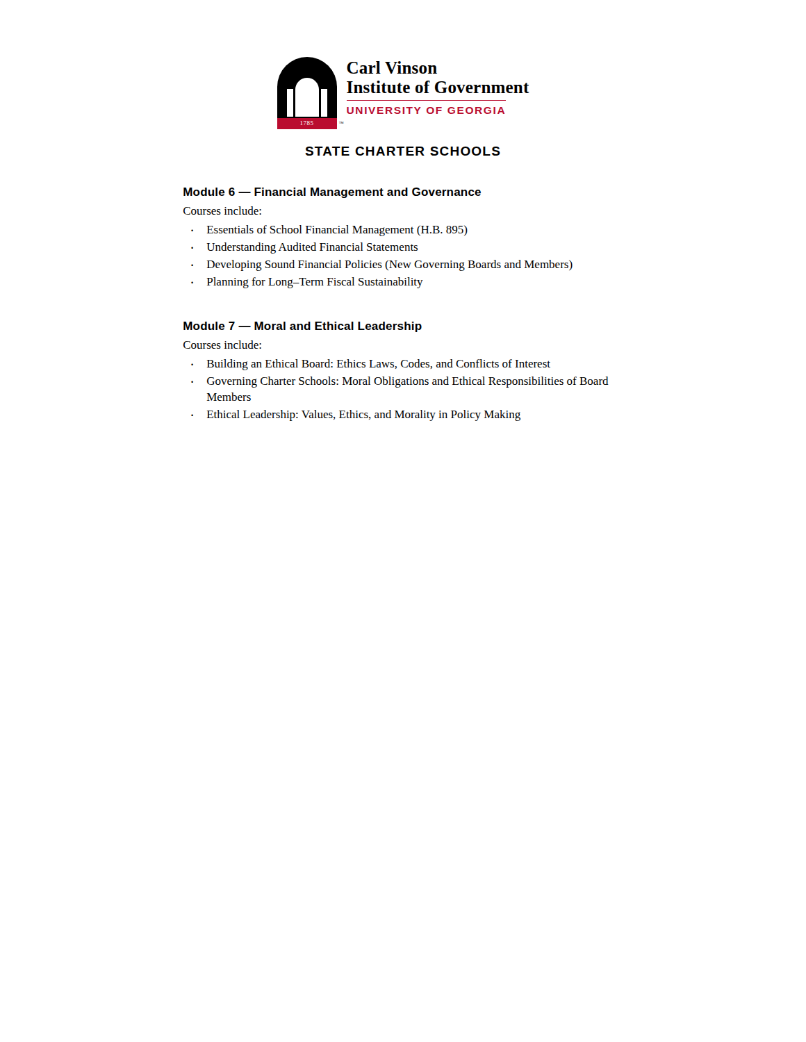1785
™
Carl Vinson
Institute of Government
UNIVERSITY OF GEORGIA
STATE CHARTER SCHOOLS
Module 6 — Financial Management and Governance
Courses include:
Essentials of School Financial Management (H.B. 895)
Understanding Audited Financial Statements
Developing Sound Financial Policies (New Governing Boards and Members)
Planning for Long–Term Fiscal Sustainability
Module 7 — Moral and Ethical Leadership
Courses include:
Building an Ethical Board: Ethics Laws, Codes, and Conflicts of Interest
Governing Charter Schools: Moral Obligations and Ethical Responsibilities of Board Members
Ethical Leadership: Values, Ethics, and Morality in Policy Making